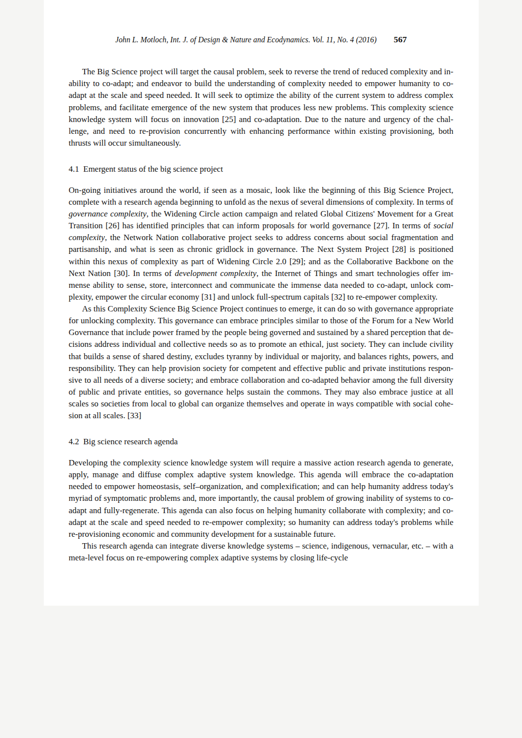John L. Motloch, Int. J. of Design & Nature and Ecodynamics. Vol. 11, No. 4 (2016) 567
The Big Science project will target the causal problem, seek to reverse the trend of reduced complexity and inability to co-adapt; and endeavor to build the understanding of complexity needed to empower humanity to co-adapt at the scale and speed needed. It will seek to optimize the ability of the current system to address complex problems, and facilitate emergence of the new system that produces less new problems. This complexity science knowledge system will focus on innovation [25] and co-adaptation. Due to the nature and urgency of the challenge, and need to re-provision concurrently with enhancing performance within existing provisioning, both thrusts will occur simultaneously.
4.1 Emergent status of the big science project
On-going initiatives around the world, if seen as a mosaic, look like the beginning of this Big Science Project, complete with a research agenda beginning to unfold as the nexus of several dimensions of complexity. In terms of governance complexity, the Widening Circle action campaign and related Global Citizens' Movement for a Great Transition [26] has identified principles that can inform proposals for world governance [27]. In terms of social complexity, the Network Nation collaborative project seeks to address concerns about social fragmentation and partisanship, and what is seen as chronic gridlock in governance. The Next System Project [28] is positioned within this nexus of complexity as part of Widening Circle 2.0 [29]; and as the Collaborative Backbone on the Next Nation [30]. In terms of development complexity, the Internet of Things and smart technologies offer immense ability to sense, store, interconnect and communicate the immense data needed to co-adapt, unlock complexity, empower the circular economy [31] and unlock full-spectrum capitals [32] to re-empower complexity.
As this Complexity Science Big Science Project continues to emerge, it can do so with governance appropriate for unlocking complexity. This governance can embrace principles similar to those of the Forum for a New World Governance that include power framed by the people being governed and sustained by a shared perception that decisions address individual and collective needs so as to promote an ethical, just society. They can include civility that builds a sense of shared destiny, excludes tyranny by individual or majority, and balances rights, powers, and responsibility. They can help provision society for competent and effective public and private institutions responsive to all needs of a diverse society; and embrace collaboration and co-adapted behavior among the full diversity of public and private entities, so governance helps sustain the commons. They may also embrace justice at all scales so societies from local to global can organize themselves and operate in ways compatible with social cohesion at all scales. [33]
4.2 Big science research agenda
Developing the complexity science knowledge system will require a massive action research agenda to generate, apply, manage and diffuse complex adaptive system knowledge. This agenda will embrace the co-adaptation needed to empower homeostasis, self–organization, and complexification; and can help humanity address today's myriad of symptomatic problems and, more importantly, the causal problem of growing inability of systems to co-adapt and fully-regenerate. This agenda can also focus on helping humanity collaborate with complexity; and co-adapt at the scale and speed needed to re-empower complexity; so humanity can address today's problems while re-provisioning economic and community development for a sustainable future.
This research agenda can integrate diverse knowledge systems – science, indigenous, vernacular, etc. – with a meta-level focus on re-empowering complex adaptive systems by closing life-cycle